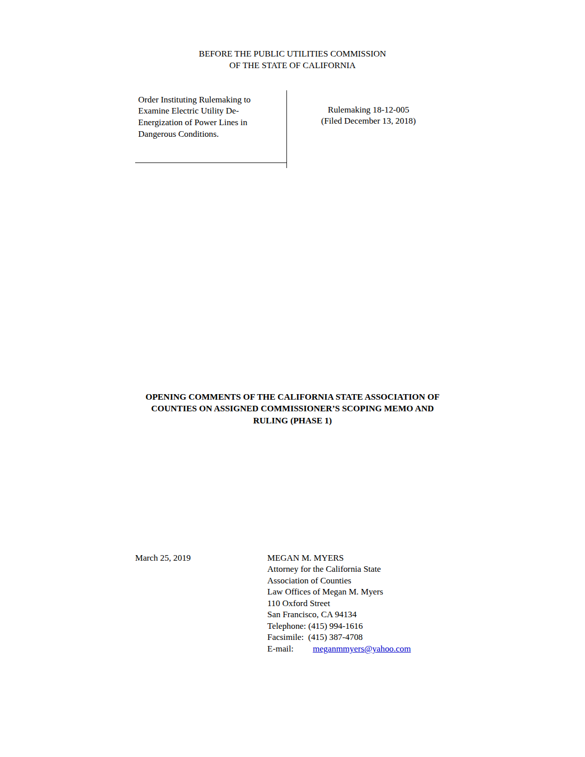BEFORE THE PUBLIC UTILITIES COMMISSION
OF THE STATE OF CALIFORNIA
| Order Instituting Rulemaking to Examine Electric Utility De-Energization of Power Lines in Dangerous Conditions. | Rulemaking 18-12-005 (Filed December 13, 2018) |
OPENING COMMENTS OF THE CALIFORNIA STATE ASSOCIATION OF COUNTIES ON ASSIGNED COMMISSIONER’S SCOPING MEMO AND RULING (PHASE 1)
| March 25, 2019 | MEGAN M. MYERS Attorney for the California State Association of Counties Law Offices of Megan M. Myers 110 Oxford Street San Francisco, CA 94134 Telephone: (415) 994-1616 Facsimile: (415) 387-4708 E-mail: meganmmyers@yahoo.com |